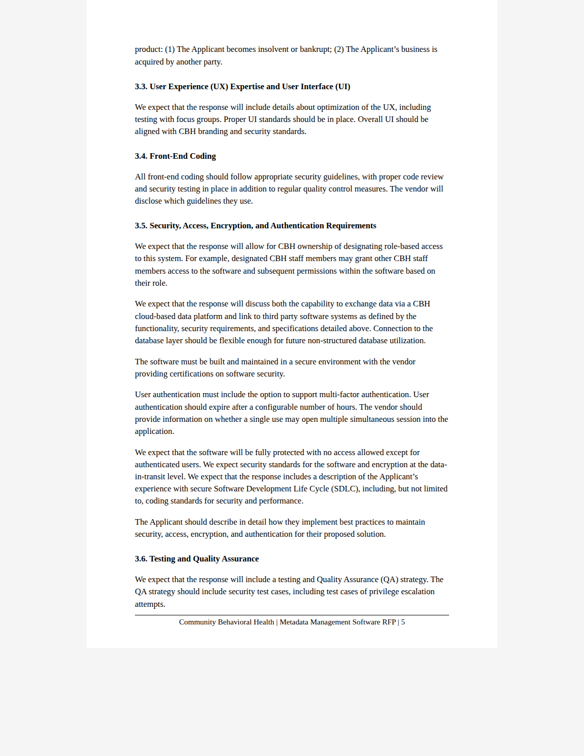product: (1) The Applicant becomes insolvent or bankrupt; (2) The Applicant’s business is acquired by another party.
3.3. User Experience (UX) Expertise and User Interface (UI)
We expect that the response will include details about optimization of the UX, including testing with focus groups. Proper UI standards should be in place. Overall UI should be aligned with CBH branding and security standards.
3.4. Front-End Coding
All front-end coding should follow appropriate security guidelines, with proper code review and security testing in place in addition to regular quality control measures. The vendor will disclose which guidelines they use.
3.5. Security, Access, Encryption, and Authentication Requirements
We expect that the response will allow for CBH ownership of designating role-based access to this system. For example, designated CBH staff members may grant other CBH staff members access to the software and subsequent permissions within the software based on their role.
We expect that the response will discuss both the capability to exchange data via a CBH cloud-based data platform and link to third party software systems as defined by the functionality, security requirements, and specifications detailed above. Connection to the database layer should be flexible enough for future non-structured database utilization.
The software must be built and maintained in a secure environment with the vendor providing certifications on software security.
User authentication must include the option to support multi-factor authentication. User authentication should expire after a configurable number of hours. The vendor should provide information on whether a single use may open multiple simultaneous session into the application.
We expect that the software will be fully protected with no access allowed except for authenticated users. We expect security standards for the software and encryption at the data-in-transit level. We expect that the response includes a description of the Applicant’s experience with secure Software Development Life Cycle (SDLC), including, but not limited to, coding standards for security and performance.
The Applicant should describe in detail how they implement best practices to maintain security, access, encryption, and authentication for their proposed solution.
3.6. Testing and Quality Assurance
We expect that the response will include a testing and Quality Assurance (QA) strategy. The QA strategy should include security test cases, including test cases of privilege escalation attempts.
Community Behavioral Health | Metadata Management Software RFP | 5